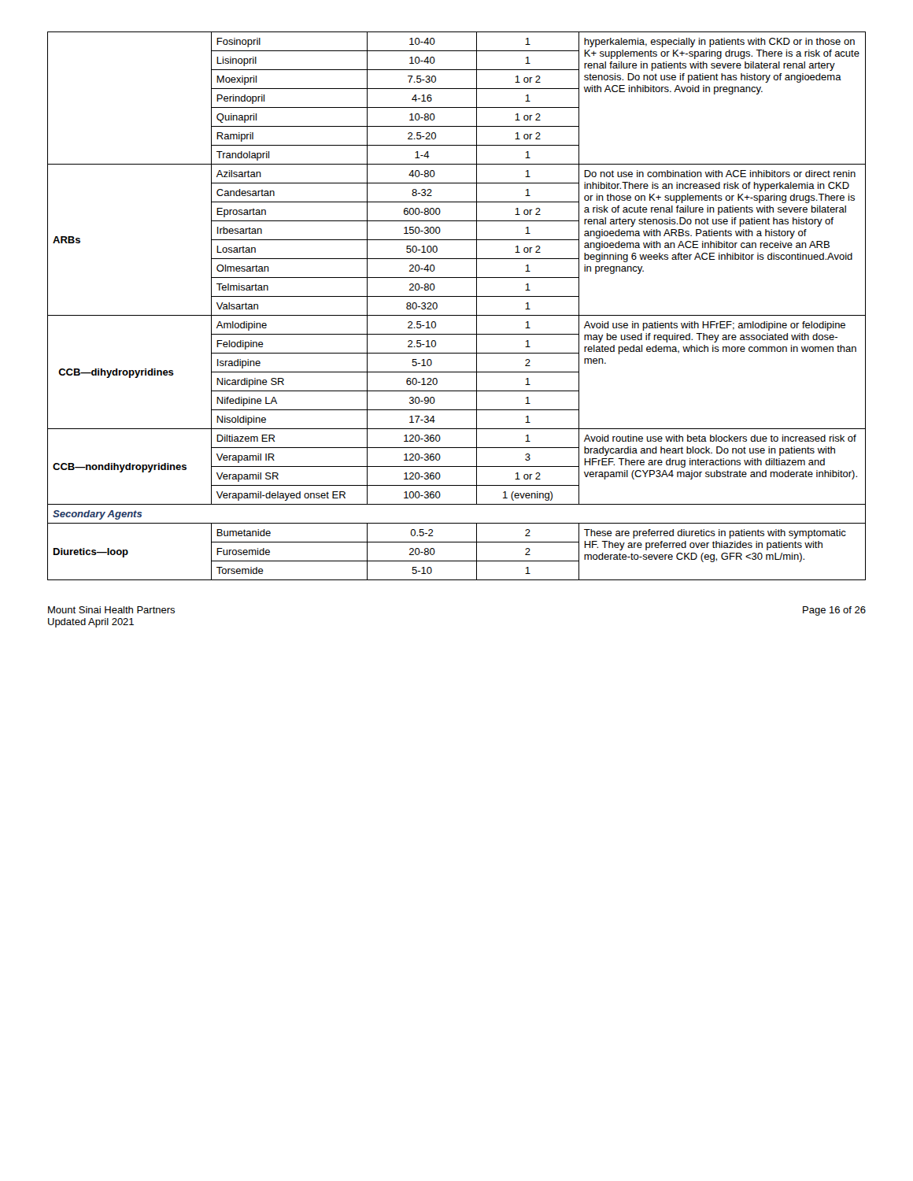| | Fosinopril | 10-40 | 1 | hyperkalemia, especially in patients with CKD or in those on K+ supplements or K+-sparing drugs. There is a risk of acute renal failure in patients with severe bilateral renal artery stenosis. Do not use if patient has history of angioedema with ACE inhibitors. Avoid in pregnancy. |
| Lisinopril | 10-40 | 1 |
| Moexipril | 7.5-30 | 1 or 2 |
| Perindopril | 4-16 | 1 |
| Quinapril | 10-80 | 1 or 2 |
| Ramipril | 2.5-20 | 1 or 2 |
| Trandolapril | 1-4 | 1 |
| ARBs | Azilsartan | 40-80 | 1 | Do not use in combination with ACE inhibitors or direct renin inhibitor.There is an increased risk of hyperkalemia in CKD or in those on K+ supplements or K+-sparing drugs.There is a risk of acute renal failure in patients with severe bilateral renal artery stenosis.Do not use if patient has history of angioedema with ARBs. Patients with a history of angioedema with an ACE inhibitor can receive an ARB beginning 6 weeks after ACE inhibitor is discontinued.Avoid in pregnancy. |
| Candesartan | 8-32 | 1 |
| Eprosartan | 600-800 | 1 or 2 |
| Irbesartan | 150-300 | 1 |
| Losartan | 50-100 | 1 or 2 |
| Olmesartan | 20-40 | 1 |
| Telmisartan | 20-80 | 1 |
| Valsartan | 80-320 | 1 |
| CCB—dihydropyridines | Amlodipine | 2.5-10 | 1 | Avoid use in patients with HFrEF; amlodipine or felodipine may be used if required. They are associated with dose-related pedal edema, which is more common in women than men. |
| Felodipine | 2.5-10 | 1 |
| Isradipine | 5-10 | 2 |
| Nicardipine SR | 60-120 | 1 |
| Nifedipine LA | 30-90 | 1 |
| Nisoldipine | 17-34 | 1 |
| CCB—nondihydropyridines | Diltiazem ER | 120-360 | 1 | Avoid routine use with beta blockers due to increased risk of bradycardia and heart block. Do not use in patients with HFrEF. There are drug interactions with diltiazem and verapamil (CYP3A4 major substrate and moderate inhibitor). |
| Verapamil IR | 120-360 | 3 |
| Verapamil SR | 120-360 | 1 or 2 |
| Verapamil-delayed onset ER | 100-360 | 1 (evening) |
| Secondary Agents |
| Diuretics—loop | Bumetanide | 0.5-2 | 2 | These are preferred diuretics in patients with symptomatic HF. They are preferred over thiazides in patients with moderate-to-severe CKD (eg, GFR <30 mL/min). |
| Furosemide | 20-80 | 2 |
| Torsemide | 5-10 | 1 |
Mount Sinai Health Partners
Updated April 2021
Page 16 of 26